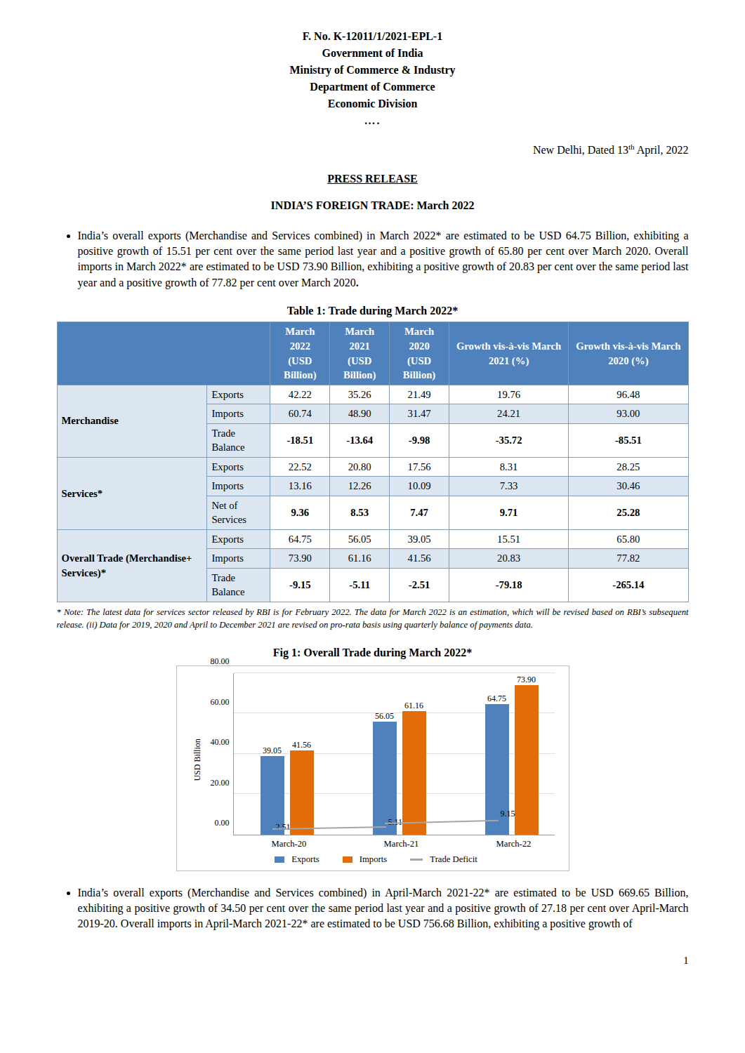F. No. K-12011/1/2021-EPL-1
Government of India
Ministry of Commerce & Industry
Department of Commerce
Economic Division
….
New Delhi, Dated 13th April, 2022
PRESS RELEASE
INDIA’S FOREIGN TRADE: March 2022
India’s overall exports (Merchandise and Services combined) in March 2022* are estimated to be USD 64.75 Billion, exhibiting a positive growth of 15.51 per cent over the same period last year and a positive growth of 65.80 per cent over March 2020. Overall imports in March 2022* are estimated to be USD 73.90 Billion, exhibiting a positive growth of 20.83 per cent over the same period last year and a positive growth of 77.82 per cent over March 2020.
Table 1: Trade during March 2022*
| | March 2022 (USD Billion) | March 2021 (USD Billion) | March 2020 (USD Billion) | Growth vis-à-vis March 2021 (%) | Growth vis-à-vis March 2020 (%) |
| --- | --- | --- | --- | --- | --- |
| Merchandise | Exports | 42.22 | 35.26 | 21.49 | 19.76 | 96.48 |
| Imports | 60.74 | 48.90 | 31.47 | 24.21 | 93.00 |
| Trade Balance | -18.51 | -13.64 | -9.98 | -35.72 | -85.51 |
| Services* | Exports | 22.52 | 20.80 | 17.56 | 8.31 | 28.25 |
| Imports | 13.16 | 12.26 | 10.09 | 7.33 | 30.46 |
| Net of Services | 9.36 | 8.53 | 7.47 | 9.71 | 25.28 |
| Overall Trade (Merchandise+ Services)* | Exports | 64.75 | 56.05 | 39.05 | 15.51 | 65.80 |
| Imports | 73.90 | 61.16 | 41.56 | 20.83 | 77.82 |
| Trade Balance | -9.15 | -5.11 | -2.51 | -79.18 | -265.14 |
* Note: The latest data for services sector released by RBI is for February 2022. The data for March 2022 is an estimation, which will be revised based on RBI’s subsequent release. (ii) Data for 2019, 2020 and April to December 2021 are revised on pro-rata basis using quarterly balance of payments data.
Fig 1: Overall Trade during March 2022*
USD Billion
0.00
20.00
40.00
60.00
80.00
39.05
41.56
2.51
56.05
61.16
5.11
64.75
73.90
9.15
March-20
March-21
March-22
Exports Imports Trade Deficit
India’s overall exports (Merchandise and Services combined) in April-March 2021-22* are estimated to be USD 669.65 Billion, exhibiting a positive growth of 34.50 per cent over the same period last year and a positive growth of 27.18 per cent over April-March 2019-20. Overall imports in April-March 2021-22* are estimated to be USD 756.68 Billion, exhibiting a positive growth of
1